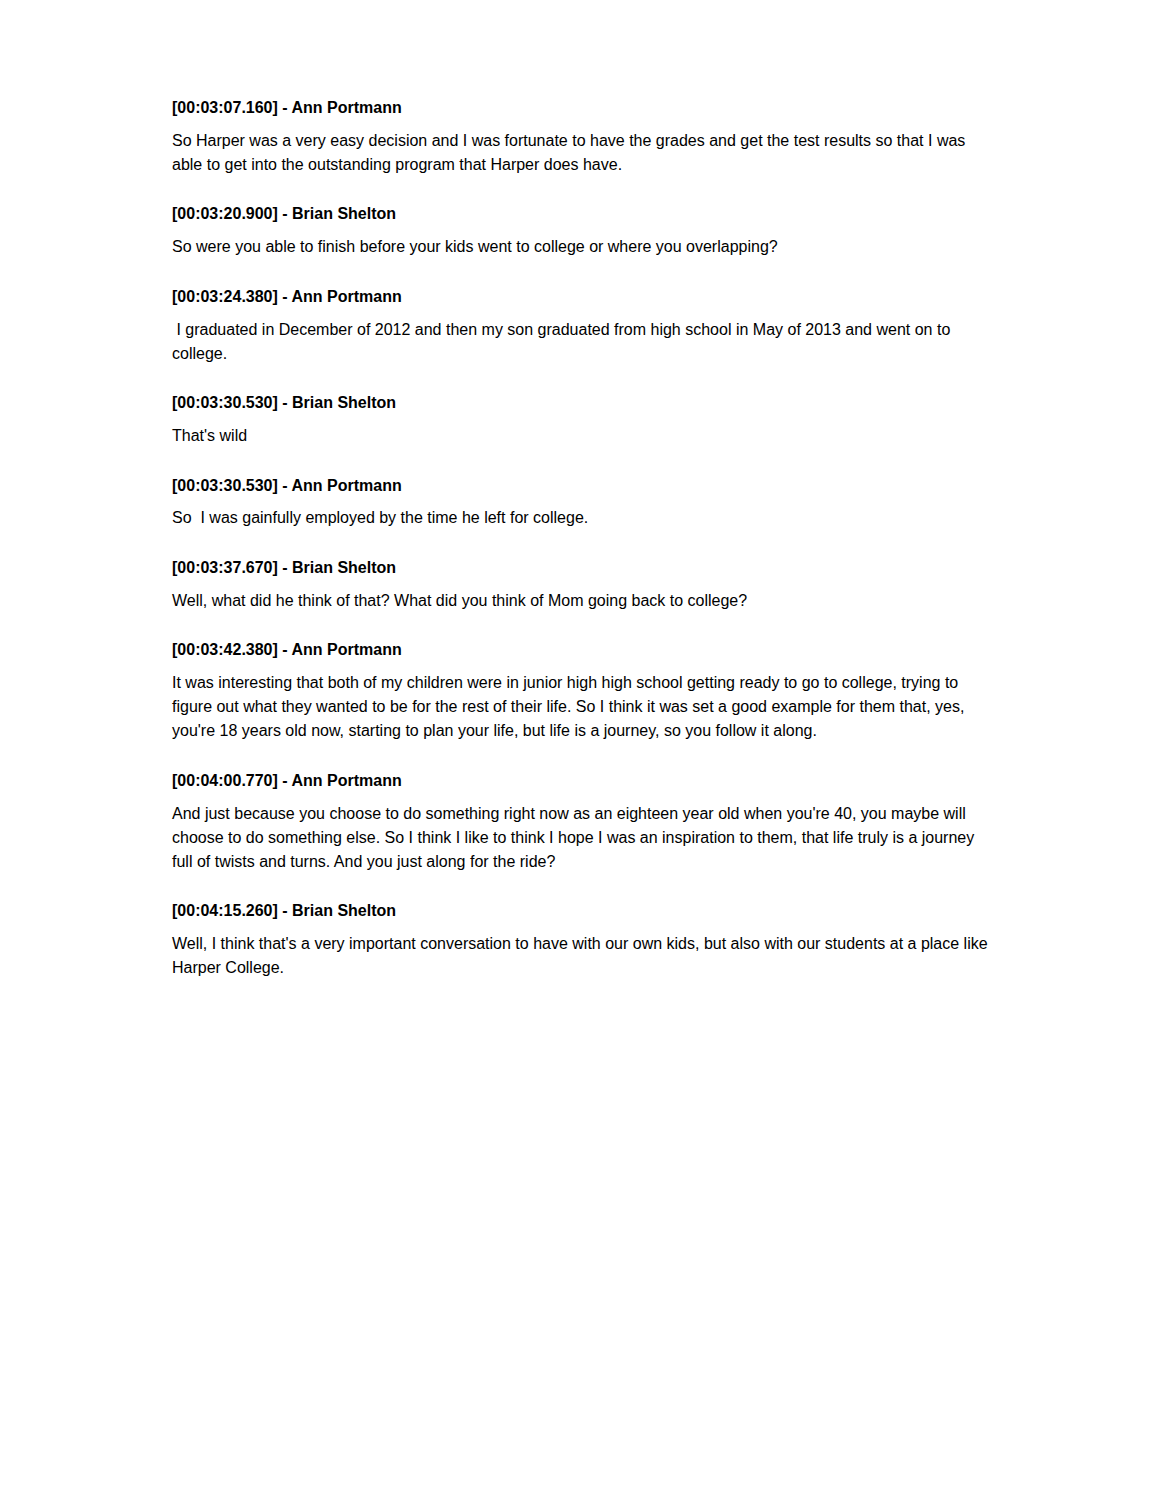[00:03:07.160] - Ann Portmann
So Harper was a very easy decision and I was fortunate to have the grades and get the test results so that I was able to get into the outstanding program that Harper does have.
[00:03:20.900] - Brian Shelton
So were you able to finish before your kids went to college or where you overlapping?
[00:03:24.380] - Ann Portmann
I graduated in December of 2012 and then my son graduated from high school in May of 2013 and went on to college.
[00:03:30.530] - Brian Shelton
That's wild
[00:03:30.530] - Ann Portmann
So I was gainfully employed by the time he left for college.
[00:03:37.670] - Brian Shelton
Well, what did he think of that? What did you think of Mom going back to college?
[00:03:42.380] - Ann Portmann
It was interesting that both of my children were in junior high high school getting ready to go to college, trying to figure out what they wanted to be for the rest of their life. So I think it was set a good example for them that, yes, you're 18 years old now, starting to plan your life, but life is a journey, so you follow it along.
[00:04:00.770] - Ann Portmann
And just because you choose to do something right now as an eighteen year old when you're 40, you maybe will choose to do something else. So I think I like to think I hope I was an inspiration to them, that life truly is a journey full of twists and turns. And you just along for the ride?
[00:04:15.260] - Brian Shelton
Well, I think that's a very important conversation to have with our own kids, but also with our students at a place like Harper College.